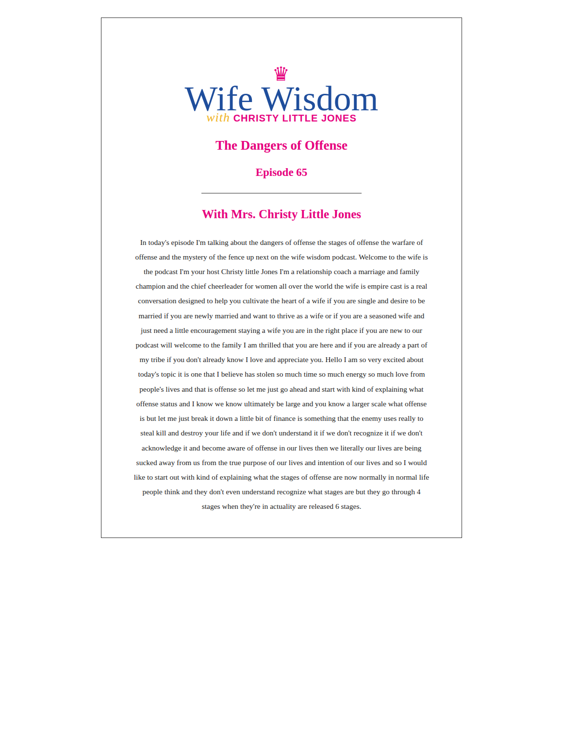♛
Wife Wisdom
with CHRISTY LITTLE JONES
The Dangers of Offense
Episode 65
With Mrs. Christy Little Jones
In today's episode I'm talking about the dangers of offense the stages of offense the warfare of offense and the mystery of the fence up next on the wife wisdom podcast. Welcome to the wife is the podcast I'm your host Christy little Jones I'm a relationship coach a marriage and family champion and the chief cheerleader for women all over the world the wife is empire cast is a real conversation designed to help you cultivate the heart of a wife if you are single and desire to be married if you are newly married and want to thrive as a wife or if you are a seasoned wife and just need a little encouragement staying a wife you are in the right place if you are new to our podcast will welcome to the family I am thrilled that you are here and if you are already a part of my tribe if you don't already know I love and appreciate you. Hello I am so very excited about today's topic it is one that I believe has stolen so much time so much energy so much love from people's lives and that is offense so let me just go ahead and start with kind of explaining what offense status and I know we know ultimately be large and you know a larger scale what offense is but let me just break it down a little bit of finance is something that the enemy uses really to steal kill and destroy your life and if we don't understand it if we don't recognize it if we don't acknowledge it and become aware of offense in our lives then we literally our lives are being sucked away from us from the true purpose of our lives and intention of our lives and so I would like to start out with kind of explaining what the stages of offense are now normally in normal life people think and they don't even understand recognize what stages are but they go through 4 stages when they're in actuality are released 6 stages.